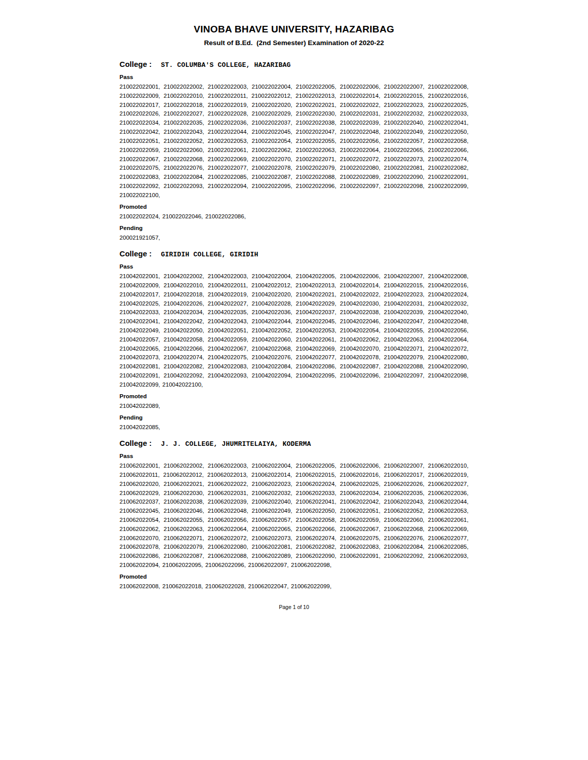VINOBA BHAVE UNIVERSITY, HAZARIBAG
Result of B.Ed. (2nd Semester) Examination of 2020-22
College : ST. COLUMBA'S COLLEGE, HAZARIBAG
Pass
210022022001, 210022022002, 210022022003, 210022022004, 210022022005, 210022022006, 210022022007, 210022022008, 210022022009, 210022022010, 210022022011, 210022022012, 210022022013, 210022022014, 210022022015, 210022022016, 210022022017, 210022022018, 210022022019, 210022022020, 210022022021, 210022022022, 210022022023, 210022022025, 210022022026, 210022022027, 210022022028, 210022022029, 210022022030, 210022022031, 210022022032, 210022022033, 210022022034, 210022022035, 210022022036, 210022022037, 210022022038, 210022022039, 210022022040, 210022022041, 210022022042, 210022022043, 210022022044, 210022022045, 210022022047, 210022022048, 210022022049, 210022022050, 210022022051, 210022022052, 210022022053, 210022022054, 210022022055, 210022022056, 210022022057, 210022022058, 210022022059, 210022022060, 210022022061, 210022022062, 210022022063, 210022022064, 210022022065, 210022022066, 210022022067, 210022022068, 210022022069, 210022022070, 210022022071, 210022022072, 210022022073, 210022022074, 210022022075, 210022022076, 210022022077, 210022022078, 210022022079, 210022022080, 210022022081, 210022022082, 210022022083, 210022022084, 210022022085, 210022022087, 210022022088, 210022022089, 210022022090, 210022022091, 210022022092, 210022022093, 210022022094, 210022022095, 210022022096, 210022022097, 210022022098, 210022022099, 210022022100,
Promoted
210022022024, 210022022046, 210022022086,
Pending
200021921057,
College : GIRIDIH COLLEGE, GIRIDIH
Pass
210042022001, 210042022002, 210042022003, 210042022004, 210042022005, 210042022006, 210042022007, 210042022008, 210042022009, 210042022010, 210042022011, 210042022012, 210042022013, 210042022014, 210042022015, 210042022016, 210042022017, 210042022018, 210042022019, 210042022020, 210042022021, 210042022022, 210042022023, 210042022024, 210042022025, 210042022026, 210042022027, 210042022028, 210042022029, 210042022030, 210042022031, 210042022032, 210042022033, 210042022034, 210042022035, 210042022036, 210042022037, 210042022038, 210042022039, 210042022040, 210042022041, 210042022042, 210042022043, 210042022044, 210042022045, 210042022046, 210042022047, 210042022048, 210042022049, 210042022050, 210042022051, 210042022052, 210042022053, 210042022054, 210042022055, 210042022056, 210042022057, 210042022058, 210042022059, 210042022060, 210042022061, 210042022062, 210042022063, 210042022064, 210042022065, 210042022066, 210042022067, 210042022068, 210042022069, 210042022070, 210042022071, 210042022072, 210042022073, 210042022074, 210042022075, 210042022076, 210042022077, 210042022078, 210042022079, 210042022080, 210042022081, 210042022082, 210042022083, 210042022084, 210042022086, 210042022087, 210042022088, 210042022090, 210042022091, 210042022092, 210042022093, 210042022094, 210042022095, 210042022096, 210042022097, 210042022098, 210042022099, 210042022100,
Promoted
210042022089,
Pending
210042022085,
College : J. J. COLLEGE, JHUMRITELAIYA, KODERMA
Pass
210062022001, 210062022002, 210062022003, 210062022004, 210062022005, 210062022006, 210062022007, 210062022010, 210062022011, 210062022012, 210062022013, 210062022014, 210062022015, 210062022016, 210062022017, 210062022019, 210062022020, 210062022021, 210062022022, 210062022023, 210062022024, 210062022025, 210062022026, 210062022027, 210062022029, 210062022030, 210062022031, 210062022032, 210062022033, 210062022034, 210062022035, 210062022036, 210062022037, 210062022038, 210062022039, 210062022040, 210062022041, 210062022042, 210062022043, 210062022044, 210062022045, 210062022046, 210062022048, 210062022049, 210062022050, 210062022051, 210062022052, 210062022053, 210062022054, 210062022055, 210062022056, 210062022057, 210062022058, 210062022059, 210062022060, 210062022061, 210062022062, 210062022063, 210062022064, 210062022065, 210062022066, 210062022067, 210062022068, 210062022069, 210062022070, 210062022071, 210062022072, 210062022073, 210062022074, 210062022075, 210062022076, 210062022077, 210062022078, 210062022079, 210062022080, 210062022081, 210062022082, 210062022083, 210062022084, 210062022085, 210062022086, 210062022087, 210062022088, 210062022089, 210062022090, 210062022091, 210062022092, 210062022093, 210062022094, 210062022095, 210062022096, 210062022097, 210062022098,
Promoted
210062022008, 210062022018, 210062022028, 210062022047, 210062022099,
Page 1 of 10